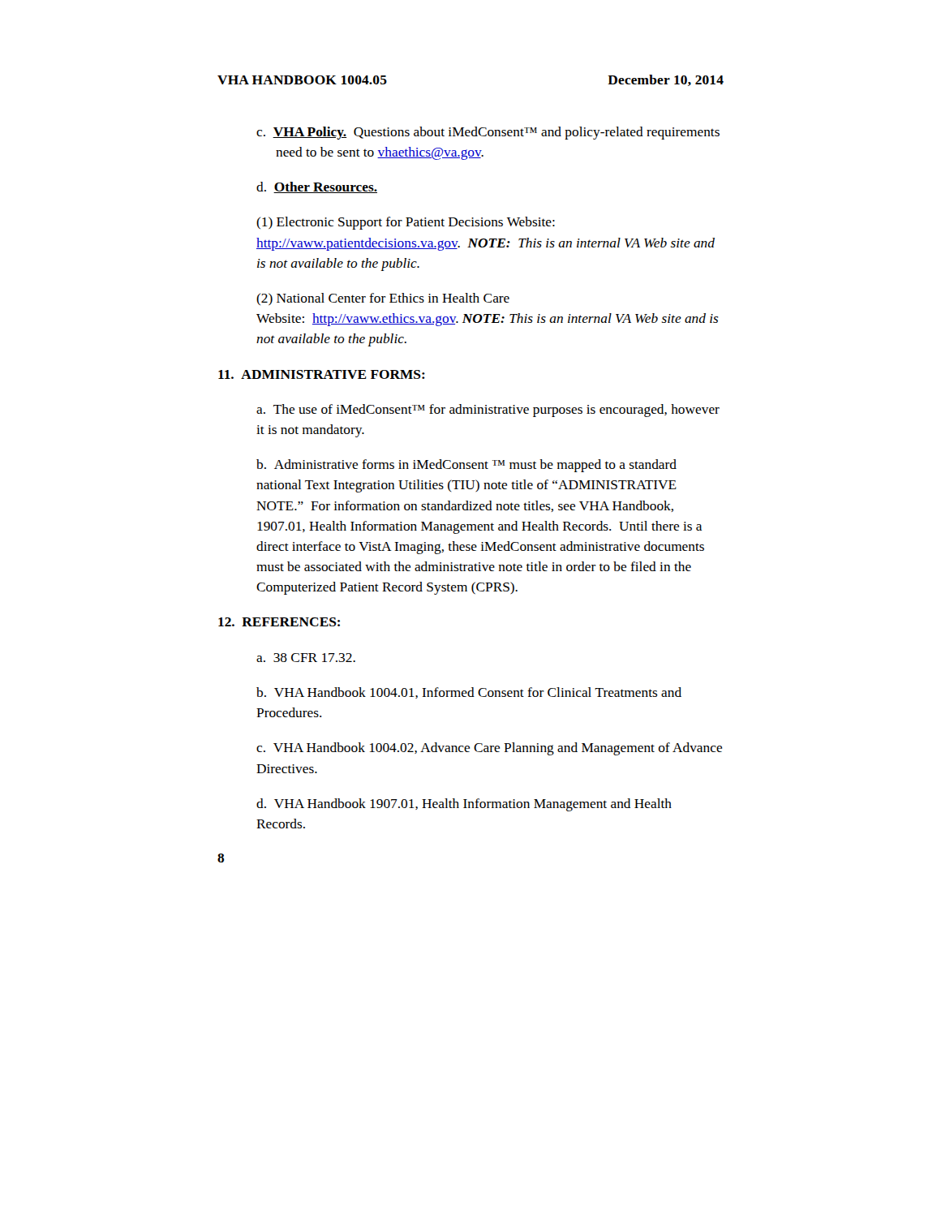VHA HANDBOOK 1004.05
December 10, 2014
c. VHA Policy. Questions about iMedConsent™ and policy-related requirements need to be sent to vhaethics@va.gov.
d. Other Resources.
(1) Electronic Support for Patient Decisions Website: http://vaww.patientdecisions.va.gov. NOTE: This is an internal VA Web site and is not available to the public.
(2) National Center for Ethics in Health Care Website: http://vaww.ethics.va.gov. NOTE: This is an internal VA Web site and is not available to the public.
11. ADMINISTRATIVE FORMS:
a. The use of iMedConsent™ for administrative purposes is encouraged, however it is not mandatory.
b. Administrative forms in iMedConsent ™ must be mapped to a standard national Text Integration Utilities (TIU) note title of “ADMINISTRATIVE NOTE.” For information on standardized note titles, see VHA Handbook, 1907.01, Health Information Management and Health Records. Until there is a direct interface to VistA Imaging, these iMedConsent administrative documents must be associated with the administrative note title in order to be filed in the Computerized Patient Record System (CPRS).
12. REFERENCES:
a. 38 CFR 17.32.
b. VHA Handbook 1004.01, Informed Consent for Clinical Treatments and Procedures.
c. VHA Handbook 1004.02, Advance Care Planning and Management of Advance Directives.
d. VHA Handbook 1907.01, Health Information Management and Health Records.
8